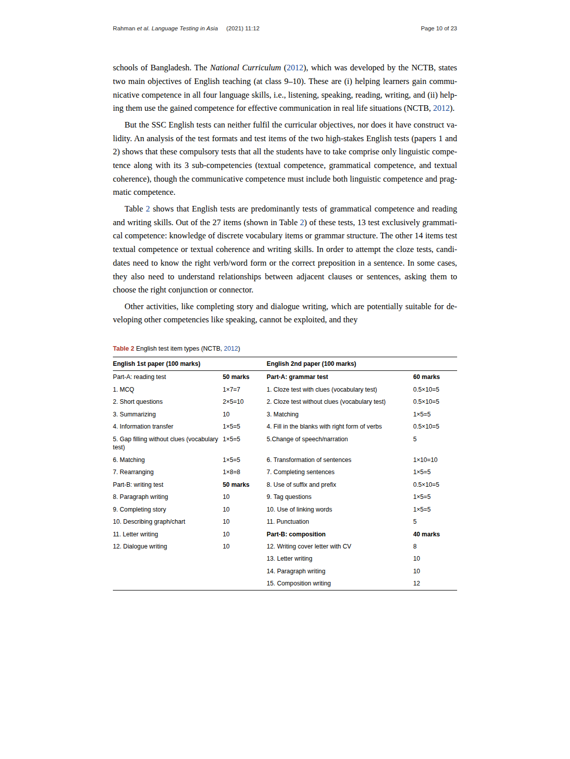Rahman et al. Language Testing in Asia (2021) 11:12
Page 10 of 23
schools of Bangladesh. The National Curriculum (2012), which was developed by the NCTB, states two main objectives of English teaching (at class 9–10). These are (i) helping learners gain communicative competence in all four language skills, i.e., listening, speaking, reading, writing, and (ii) helping them use the gained competence for effective communication in real life situations (NCTB, 2012).
But the SSC English tests can neither fulfil the curricular objectives, nor does it have construct validity. An analysis of the test formats and test items of the two high-stakes English tests (papers 1 and 2) shows that these compulsory tests that all the students have to take comprise only linguistic competence along with its 3 sub-competencies (textual competence, grammatical competence, and textual coherence), though the communicative competence must include both linguistic competence and pragmatic competence.
Table 2 shows that English tests are predominantly tests of grammatical competence and reading and writing skills. Out of the 27 items (shown in Table 2) of these tests, 13 test exclusively grammatical competence: knowledge of discrete vocabulary items or grammar structure. The other 14 items test textual competence or textual coherence and writing skills. In order to attempt the cloze tests, candidates need to know the right verb/word form or the correct preposition in a sentence. In some cases, they also need to understand relationships between adjacent clauses or sentences, asking them to choose the right conjunction or connector.
Other activities, like completing story and dialogue writing, which are potentially suitable for developing other competencies like speaking, cannot be exploited, and they
Table 2 English test item types (NCTB, 2012)
| English 1st paper (100 marks) | English 2nd paper (100 marks) |
| --- | --- |
| Part-A: reading test | 50 marks | Part-A: grammar test | 60 marks |
| 1. MCQ | 1×7=7 | 1. Cloze test with clues (vocabulary test) | 0.5×10=5 |
| 2. Short questions | 2×5=10 | 2. Cloze test without clues (vocabulary test) | 0.5×10=5 |
| 3. Summarizing | 10 | 3. Matching | 1×5=5 |
| 4. Information transfer | 1×5=5 | 4. Fill in the blanks with right form of verbs | 0.5×10=5 |
| 5. Gap filling without clues (vocabulary test) | 1×5=5 | 5.Change of speech/narration | 5 |
| 6. Matching | 1×5=5 | 6. Transformation of sentences | 1×10=10 |
| 7. Rearranging | 1×8=8 | 7. Completing sentences | 1×5=5 |
| Part-B: writing test | 50 marks | 8. Use of suffix and prefix | 0.5×10=5 |
| 8. Paragraph writing | 10 | 9. Tag questions | 1×5=5 |
| 9. Completing story | 10 | 10. Use of linking words | 1×5=5 |
| 10. Describing graph/chart | 10 | 11. Punctuation | 5 |
| 11. Letter writing | 10 | Part-B: composition | 40 marks |
| 12. Dialogue writing | 10 | 12. Writing cover letter with CV | 8 |
| | | 13. Letter writing | 10 |
| | | 14. Paragraph writing | 10 |
| | | 15. Composition writing | 12 |